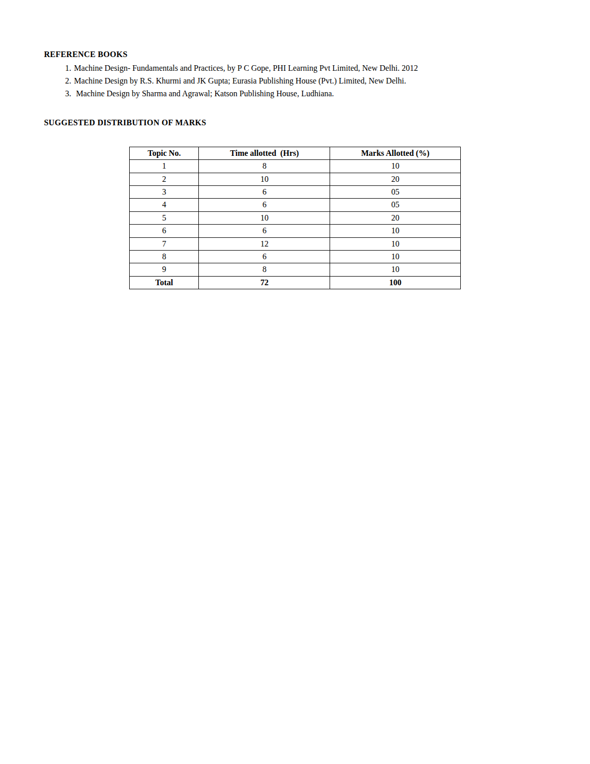REFERENCE BOOKS
Machine Design- Fundamentals and Practices, by P C Gope, PHI Learning Pvt Limited, New Delhi. 2012
Machine Design by R.S. Khurmi and JK Gupta; Eurasia Publishing House (Pvt.) Limited, New Delhi.
Machine Design by Sharma and Agrawal; Katson Publishing House, Ludhiana.
SUGGESTED DISTRIBUTION OF MARKS
| Topic No. | Time allotted (Hrs) | Marks Allotted (%) |
| --- | --- | --- |
| 1 | 8 | 10 |
| 2 | 10 | 20 |
| 3 | 6 | 05 |
| 4 | 6 | 05 |
| 5 | 10 | 20 |
| 6 | 6 | 10 |
| 7 | 12 | 10 |
| 8 | 6 | 10 |
| 9 | 8 | 10 |
| Total | 72 | 100 |